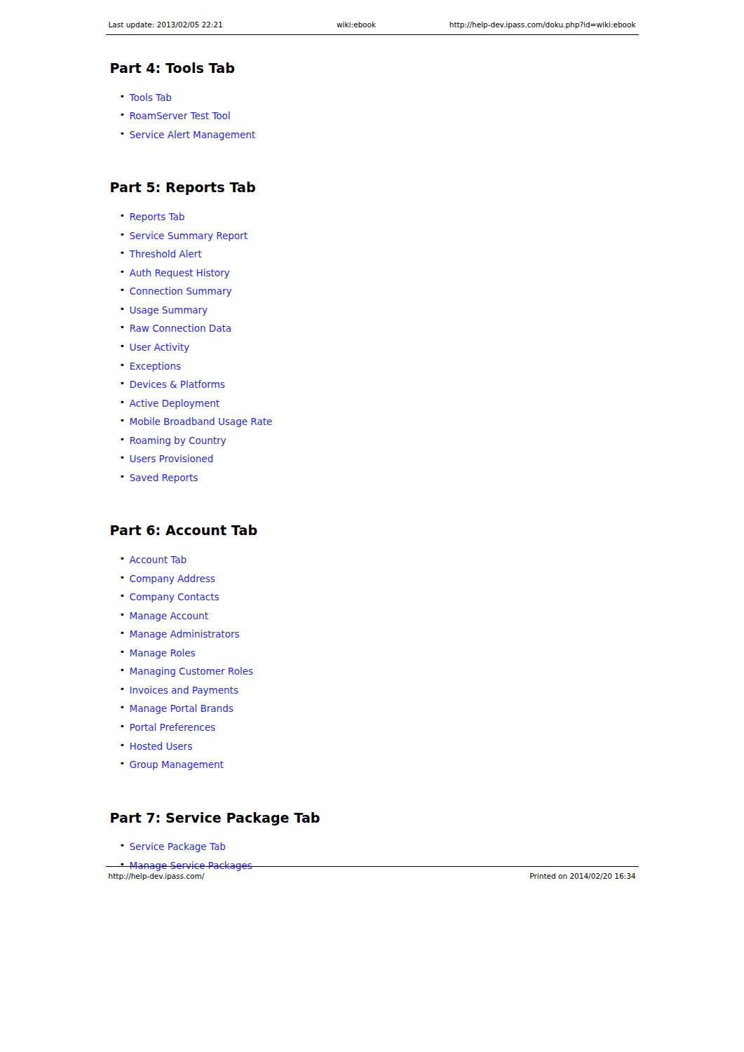Last update: 2013/02/05 22:21
wiki:ebook
http://help-dev.ipass.com/doku.php?id=wiki:ebook
Part 4: Tools Tab
Tools Tab
RoamServer Test Tool
Service Alert Management
Part 5: Reports Tab
Reports Tab
Service Summary Report
Threshold Alert
Auth Request History
Connection Summary
Usage Summary
Raw Connection Data
User Activity
Exceptions
Devices & Platforms
Active Deployment
Mobile Broadband Usage Rate
Roaming by Country
Users Provisioned
Saved Reports
Part 6: Account Tab
Account Tab
Company Address
Company Contacts
Manage Account
Manage Administrators
Manage Roles
Managing Customer Roles
Invoices and Payments
Manage Portal Brands
Portal Preferences
Hosted Users
Group Management
Part 7: Service Package Tab
Service Package Tab
Manage Service Packages
http://help-dev.ipass.com/
Printed on 2014/02/20 16:34